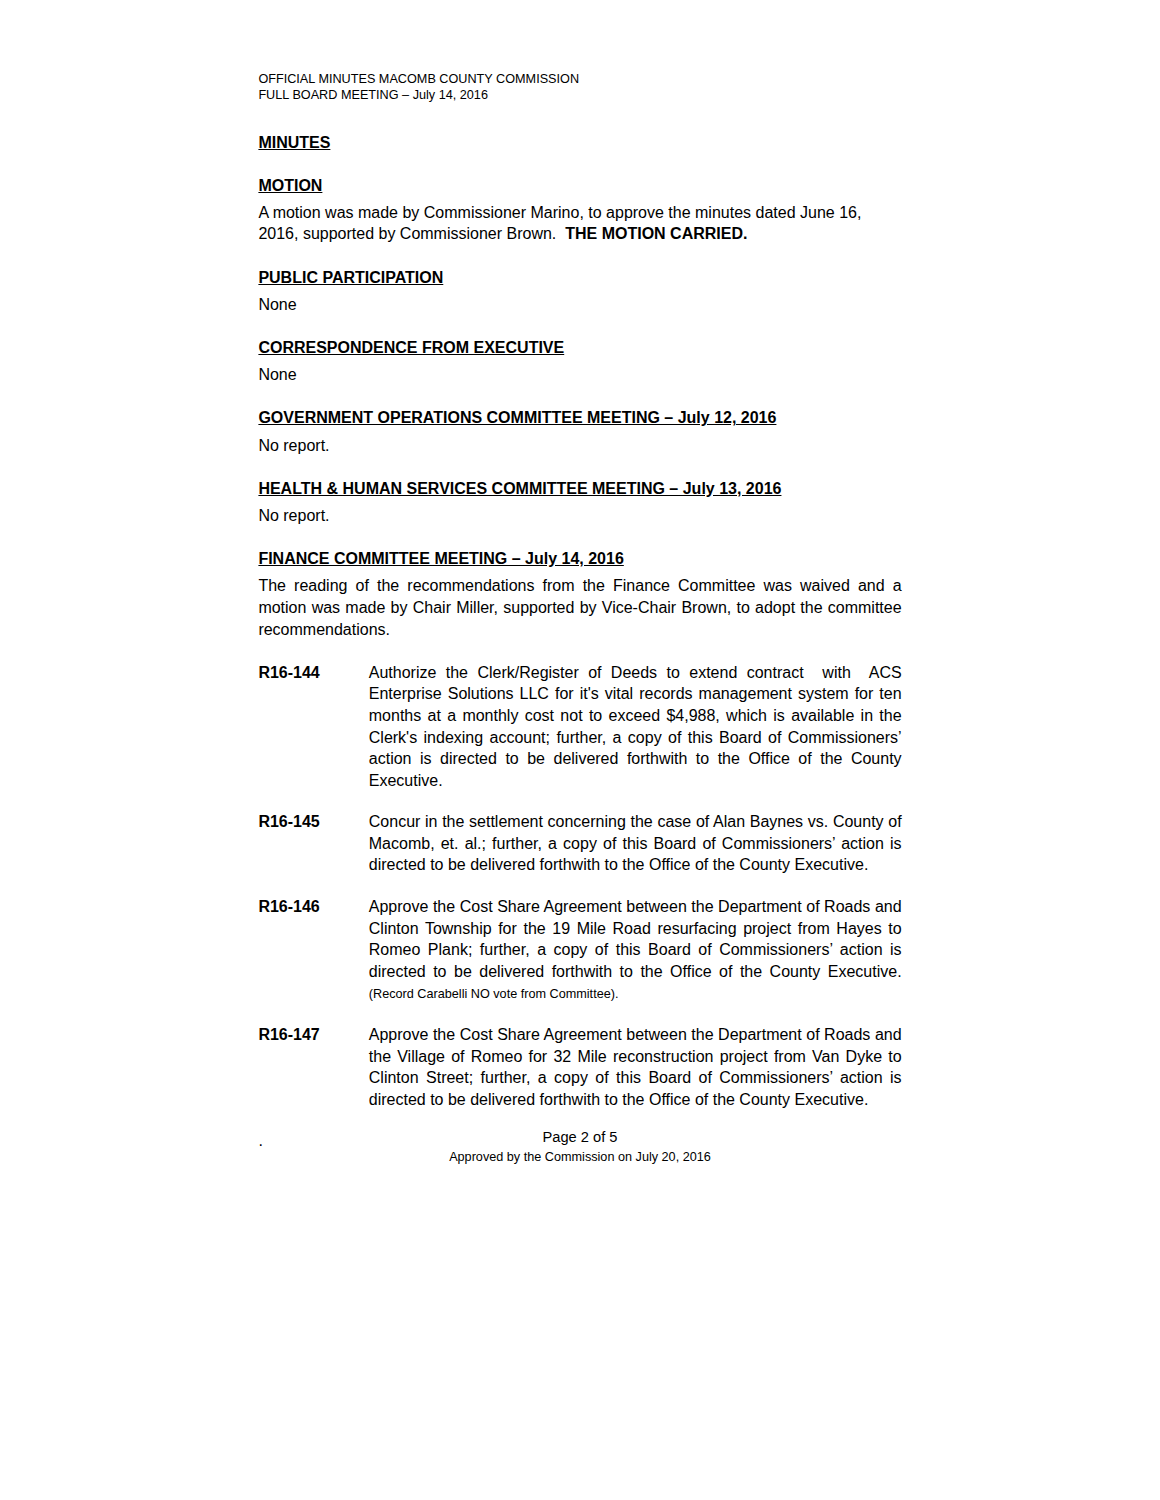OFFICIAL MINUTES MACOMB COUNTY COMMISSION
FULL BOARD MEETING – July 14, 2016
MINUTES
MOTION
A motion was made by Commissioner Marino, to approve the minutes dated June 16, 2016, supported by Commissioner Brown. THE MOTION CARRIED.
PUBLIC PARTICIPATION
None
CORRESPONDENCE FROM EXECUTIVE
None
GOVERNMENT OPERATIONS COMMITTEE MEETING – July 12, 2016
No report.
HEALTH & HUMAN SERVICES COMMITTEE MEETING – July 13, 2016
No report.
FINANCE COMMITTEE MEETING – July 14, 2016
The reading of the recommendations from the Finance Committee was waived and a motion was made by Chair Miller, supported by Vice-Chair Brown, to adopt the committee recommendations.
| R16-144 | Authorize the Clerk/Register of Deeds to extend contract with ACS Enterprise Solutions LLC for it's vital records management system for ten months at a monthly cost not to exceed $4,988, which is available in the Clerk's indexing account; further, a copy of this Board of Commissioners’ action is directed to be delivered forthwith to the Office of the County Executive. |
| R16-145 | Concur in the settlement concerning the case of Alan Baynes vs. County of Macomb, et. al.; further, a copy of this Board of Commissioners’ action is directed to be delivered forthwith to the Office of the County Executive. |
| R16-146 | Approve the Cost Share Agreement between the Department of Roads and Clinton Township for the 19 Mile Road resurfacing project from Hayes to Romeo Plank; further, a copy of this Board of Commissioners’ action is directed to be delivered forthwith to the Office of the County Executive. (Record Carabelli NO vote from Committee). |
| R16-147 | Approve the Cost Share Agreement between the Department of Roads and the Village of Romeo for 32 Mile reconstruction project from Van Dyke to Clinton Street; further, a copy of this Board of Commissioners’ action is directed to be delivered forthwith to the Office of the County Executive. |
.
Page 2 of 5
Approved by the Commission on July 20, 2016